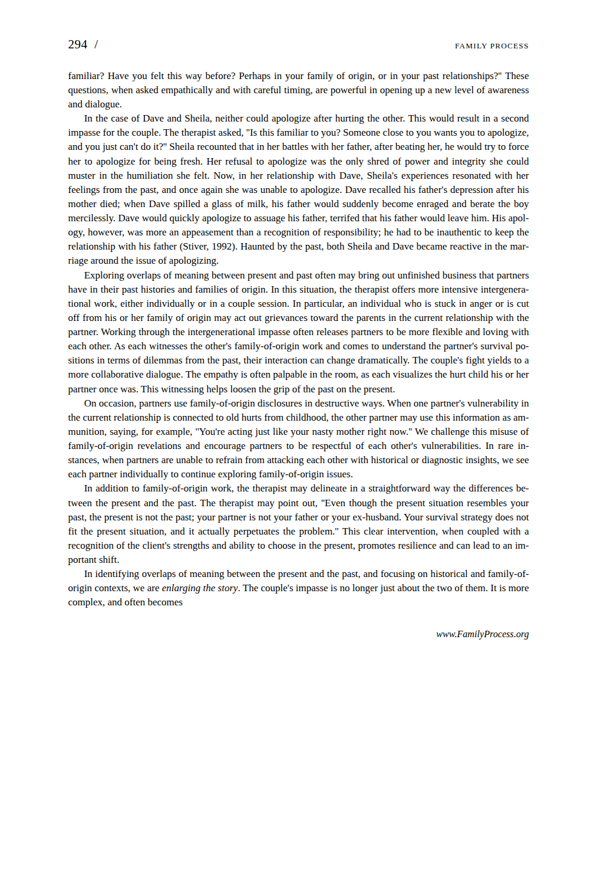294/
Family Process
familiar? Have you felt this way before? Perhaps in your family of origin, or in your past relationships?'' These questions, when asked empathically and with careful timing, are powerful in opening up a new level of awareness and dialogue.
In the case of Dave and Sheila, neither could apologize after hurting the other. This would result in a second impasse for the couple. The therapist asked, ''Is this familiar to you? Someone close to you wants you to apologize, and you just can't do it?'' Sheila recounted that in her battles with her father, after beating her, he would try to force her to apologize for being fresh. Her refusal to apologize was the only shred of power and integrity she could muster in the humiliation she felt. Now, in her relationship with Dave, Sheila's experiences resonated with her feelings from the past, and once again she was unable to apologize. Dave recalled his father's depression after his mother died; when Dave spilled a glass of milk, his father would suddenly become enraged and berate the boy mercilessly. Dave would quickly apologize to assuage his father, terrifed that his father would leave him. His apology, however, was more an appeasement than a recognition of responsibility; he had to be inauthentic to keep the relationship with his father (Stiver, 1992). Haunted by the past, both Sheila and Dave became reactive in the marriage around the issue of apologizing.
Exploring overlaps of meaning between present and past often may bring out unfinished business that partners have in their past histories and families of origin. In this situation, the therapist offers more intensive intergenerational work, either individually or in a couple session. In particular, an individual who is stuck in anger or is cut off from his or her family of origin may act out grievances toward the parents in the current relationship with the partner. Working through the intergenerational impasse often releases partners to be more flexible and loving with each other. As each witnesses the other's family-of-origin work and comes to understand the partner's survival positions in terms of dilemmas from the past, their interaction can change dramatically. The couple's fight yields to a more collaborative dialogue. The empathy is often palpable in the room, as each visualizes the hurt child his or her partner once was. This witnessing helps loosen the grip of the past on the present.
On occasion, partners use family-of-origin disclosures in destructive ways. When one partner's vulnerability in the current relationship is connected to old hurts from childhood, the other partner may use this information as ammunition, saying, for example, ''You're acting just like your nasty mother right now.'' We challenge this misuse of family-of-origin revelations and encourage partners to be respectful of each other's vulnerabilities. In rare instances, when partners are unable to refrain from attacking each other with historical or diagnostic insights, we see each partner individually to continue exploring family-of-origin issues.
In addition to family-of-origin work, the therapist may delineate in a straightforward way the differences between the present and the past. The therapist may point out, ''Even though the present situation resembles your past, the present is not the past; your partner is not your father or your ex-husband. Your survival strategy does not fit the present situation, and it actually perpetuates the problem.'' This clear intervention, when coupled with a recognition of the client's strengths and ability to choose in the present, promotes resilience and can lead to an important shift.
In identifying overlaps of meaning between the present and the past, and focusing on historical and family-of-origin contexts, we are enlarging the story. The couple's impasse is no longer just about the two of them. It is more complex, and often becomes
www.FamilyProcess.org